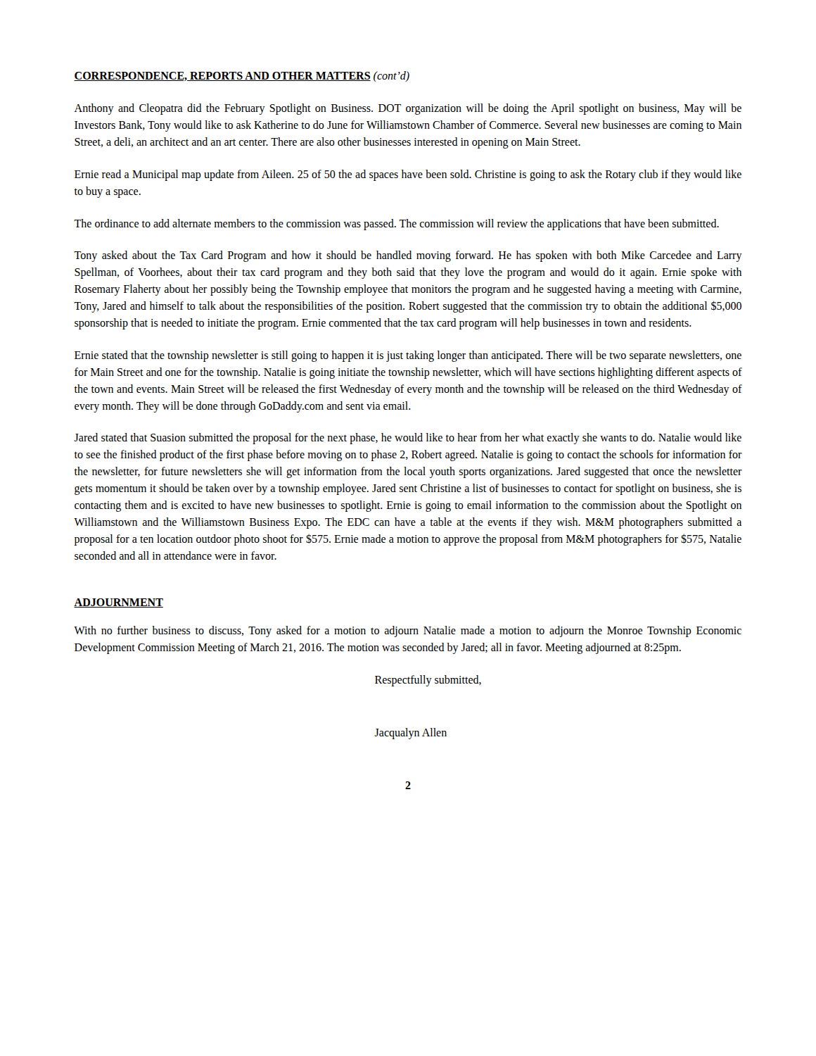CORRESPONDENCE, REPORTS AND OTHER MATTERS
(cont’d)
Anthony and Cleopatra did the February Spotlight on Business. DOT organization will be doing the April spotlight on business, May will be Investors Bank, Tony would like to ask Katherine to do June for Williamstown Chamber of Commerce. Several new businesses are coming to Main Street, a deli, an architect and an art center. There are also other businesses interested in opening on Main Street.
Ernie read a Municipal map update from Aileen. 25 of 50 the ad spaces have been sold. Christine is going to ask the Rotary club if they would like to buy a space.
The ordinance to add alternate members to the commission was passed. The commission will review the applications that have been submitted.
Tony asked about the Tax Card Program and how it should be handled moving forward. He has spoken with both Mike Carcedee and Larry Spellman, of Voorhees, about their tax card program and they both said that they love the program and would do it again. Ernie spoke with Rosemary Flaherty about her possibly being the Township employee that monitors the program and he suggested having a meeting with Carmine, Tony, Jared and himself to talk about the responsibilities of the position. Robert suggested that the commission try to obtain the additional $5,000 sponsorship that is needed to initiate the program. Ernie commented that the tax card program will help businesses in town and residents.
Ernie stated that the township newsletter is still going to happen it is just taking longer than anticipated. There will be two separate newsletters, one for Main Street and one for the township. Natalie is going initiate the township newsletter, which will have sections highlighting different aspects of the town and events. Main Street will be released the first Wednesday of every month and the township will be released on the third Wednesday of every month. They will be done through GoDaddy.com and sent via email.
Jared stated that Suasion submitted the proposal for the next phase, he would like to hear from her what exactly she wants to do. Natalie would like to see the finished product of the first phase before moving on to phase 2, Robert agreed. Natalie is going to contact the schools for information for the newsletter, for future newsletters she will get information from the local youth sports organizations. Jared suggested that once the newsletter gets momentum it should be taken over by a township employee. Jared sent Christine a list of businesses to contact for spotlight on business, she is contacting them and is excited to have new businesses to spotlight. Ernie is going to email information to the commission about the Spotlight on Williamstown and the Williamstown Business Expo. The EDC can have a table at the events if they wish. M&M photographers submitted a proposal for a ten location outdoor photo shoot for $575. Ernie made a motion to approve the proposal from M&M photographers for $575, Natalie seconded and all in attendance were in favor.
ADJOURNMENT
With no further business to discuss, Tony asked for a motion to adjourn Natalie made a motion to adjourn the Monroe Township Economic Development Commission Meeting of March 21, 2016. The motion was seconded by Jared; all in favor. Meeting adjourned at 8:25pm.
Respectfully submitted,
Jacqualyn Allen
2